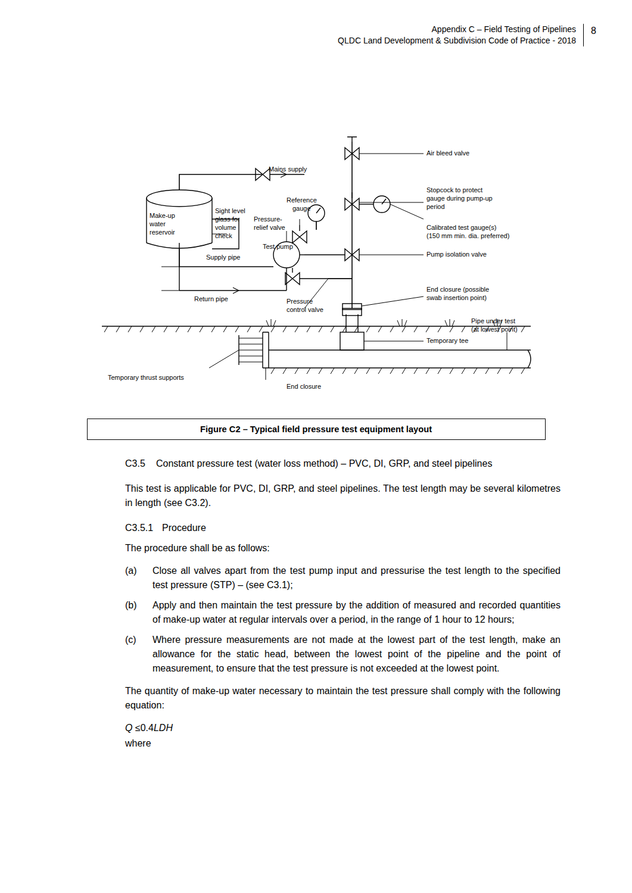Appendix C – Field Testing of Pipelines
QLDC Land Development & Subdivision Code of Practice - 2018
8
Air bleed valve Stopcock to protect gauge during pump-up period Calibrated test gauge(s) (150 mm min. dia. preferred) Pump isolation valve End closure (possible swab insertion point) Temporary tee Pipe under test (at lowest point) Mains supply Reference gauge Sight level glass for volume check Pressure- relief valve Make-up water reservoir Test pump Supply pipe Return pipe Pressure control valve Temporary thrust supports End closure
Figure C2 – Typical field pressure test equipment layout
C3.5 Constant pressure test (water loss method) – PVC, DI, GRP, and steel pipelines
This test is applicable for PVC, DI, GRP, and steel pipelines. The test length may be several kilometres in length (see C3.2).
C3.5.1 Procedure
The procedure shall be as follows:
(a) Close all valves apart from the test pump input and pressurise the test length to the specified test pressure (STP) – (see C3.1);
(b) Apply and then maintain the test pressure by the addition of measured and recorded quantities of make-up water at regular intervals over a period, in the range of 1 hour to 12 hours;
(c) Where pressure measurements are not made at the lowest part of the test length, make an allowance for the static head, between the lowest point of the pipeline and the point of measurement, to ensure that the test pressure is not exceeded at the lowest point.
The quantity of make-up water necessary to maintain the test pressure shall comply with the following equation:
Q ≤0.4LDH
where